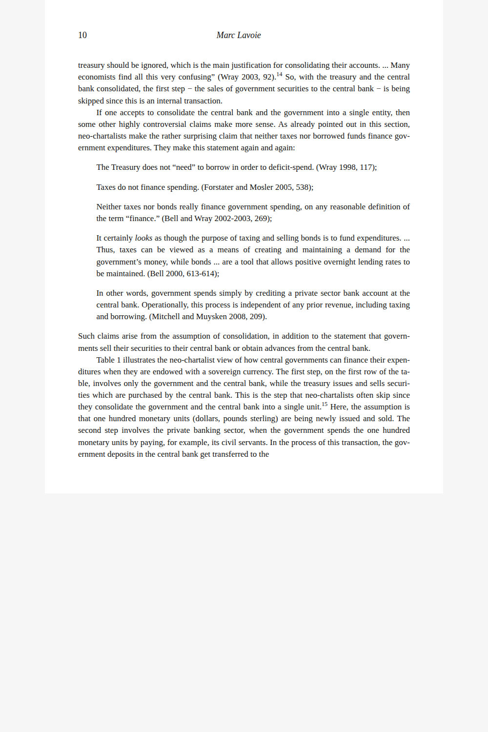10 Marc Lavoie
treasury should be ignored, which is the main justification for consolidating their accounts. ... Many economists find all this very confusing” (Wray 2003, 92).14 So, with the treasury and the central bank consolidated, the first step − the sales of government securities to the central bank − is being skipped since this is an internal transaction.
If one accepts to consolidate the central bank and the government into a single entity, then some other highly controversial claims make more sense. As already pointed out in this section, neo-chartalists make the rather surprising claim that neither taxes nor borrowed funds finance government expenditures. They make this statement again and again:
The Treasury does not “need” to borrow in order to deficit-spend. (Wray 1998, 117);
Taxes do not finance spending. (Forstater and Mosler 2005, 538);
Neither taxes nor bonds really finance government spending, on any reasonable definition of the term “finance.” (Bell and Wray 2002-2003, 269);
It certainly looks as though the purpose of taxing and selling bonds is to fund expenditures. ... Thus, taxes can be viewed as a means of creating and maintaining a demand for the government’s money, while bonds ... are a tool that allows positive overnight lending rates to be maintained. (Bell 2000, 613-614);
In other words, government spends simply by crediting a private sector bank account at the central bank. Operationally, this process is independent of any prior revenue, including taxing and borrowing. (Mitchell and Muysken 2008, 209).
Such claims arise from the assumption of consolidation, in addition to the statement that governments sell their securities to their central bank or obtain advances from the central bank.
Table 1 illustrates the neo-chartalist view of how central governments can finance their expenditures when they are endowed with a sovereign currency. The first step, on the first row of the table, involves only the government and the central bank, while the treasury issues and sells securities which are purchased by the central bank. This is the step that neo-chartalists often skip since they consolidate the government and the central bank into a single unit.15 Here, the assumption is that one hundred monetary units (dollars, pounds sterling) are being newly issued and sold. The second step involves the private banking sector, when the government spends the one hundred monetary units by paying, for example, its civil servants. In the process of this transaction, the government deposits in the central bank get transferred to the